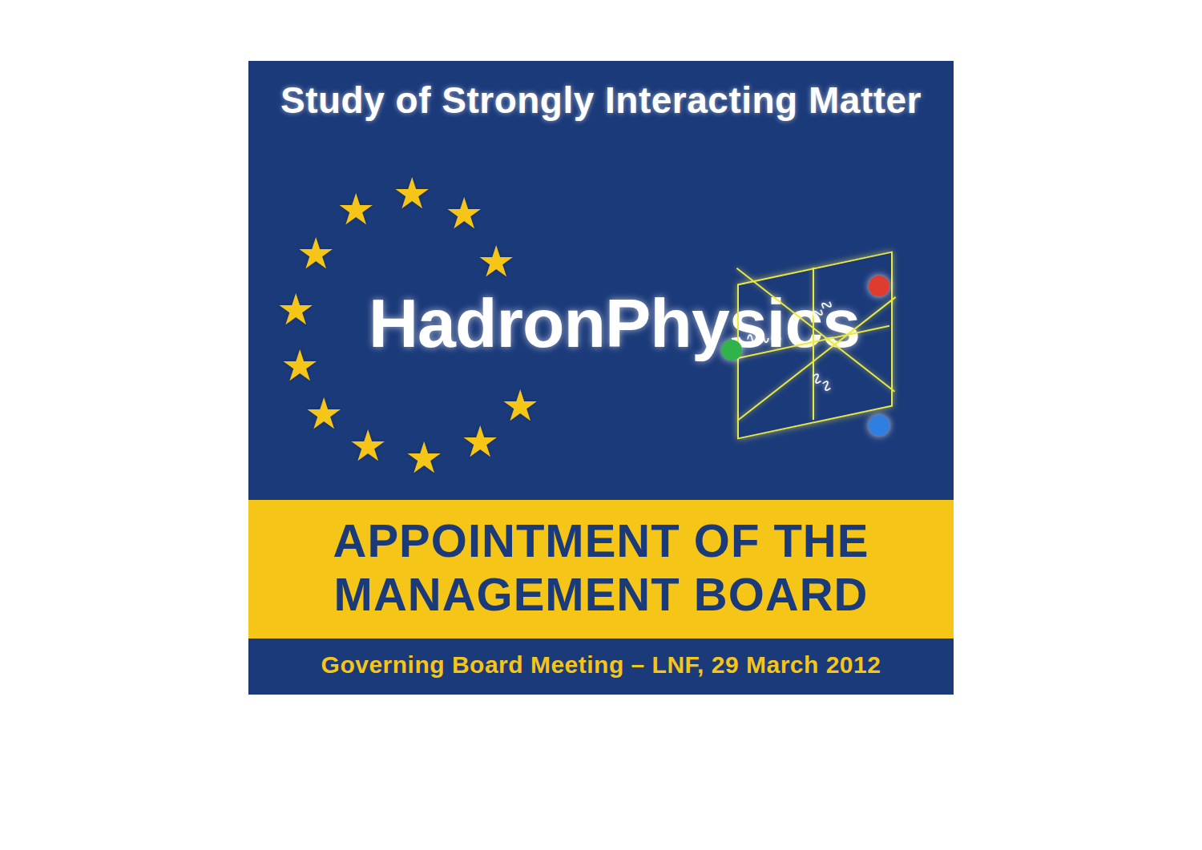Study of Strongly Interacting Matter
★ ★ ★ ★ ★ ★ ★ ★ ★ ★ ★ ★
HadronPhysics
∿∿∿ ∿∿ ∿∿
APPOINTMENT OF THE
MANAGEMENT BOARD
Governing Board Meeting – LNF, 29 March 2012